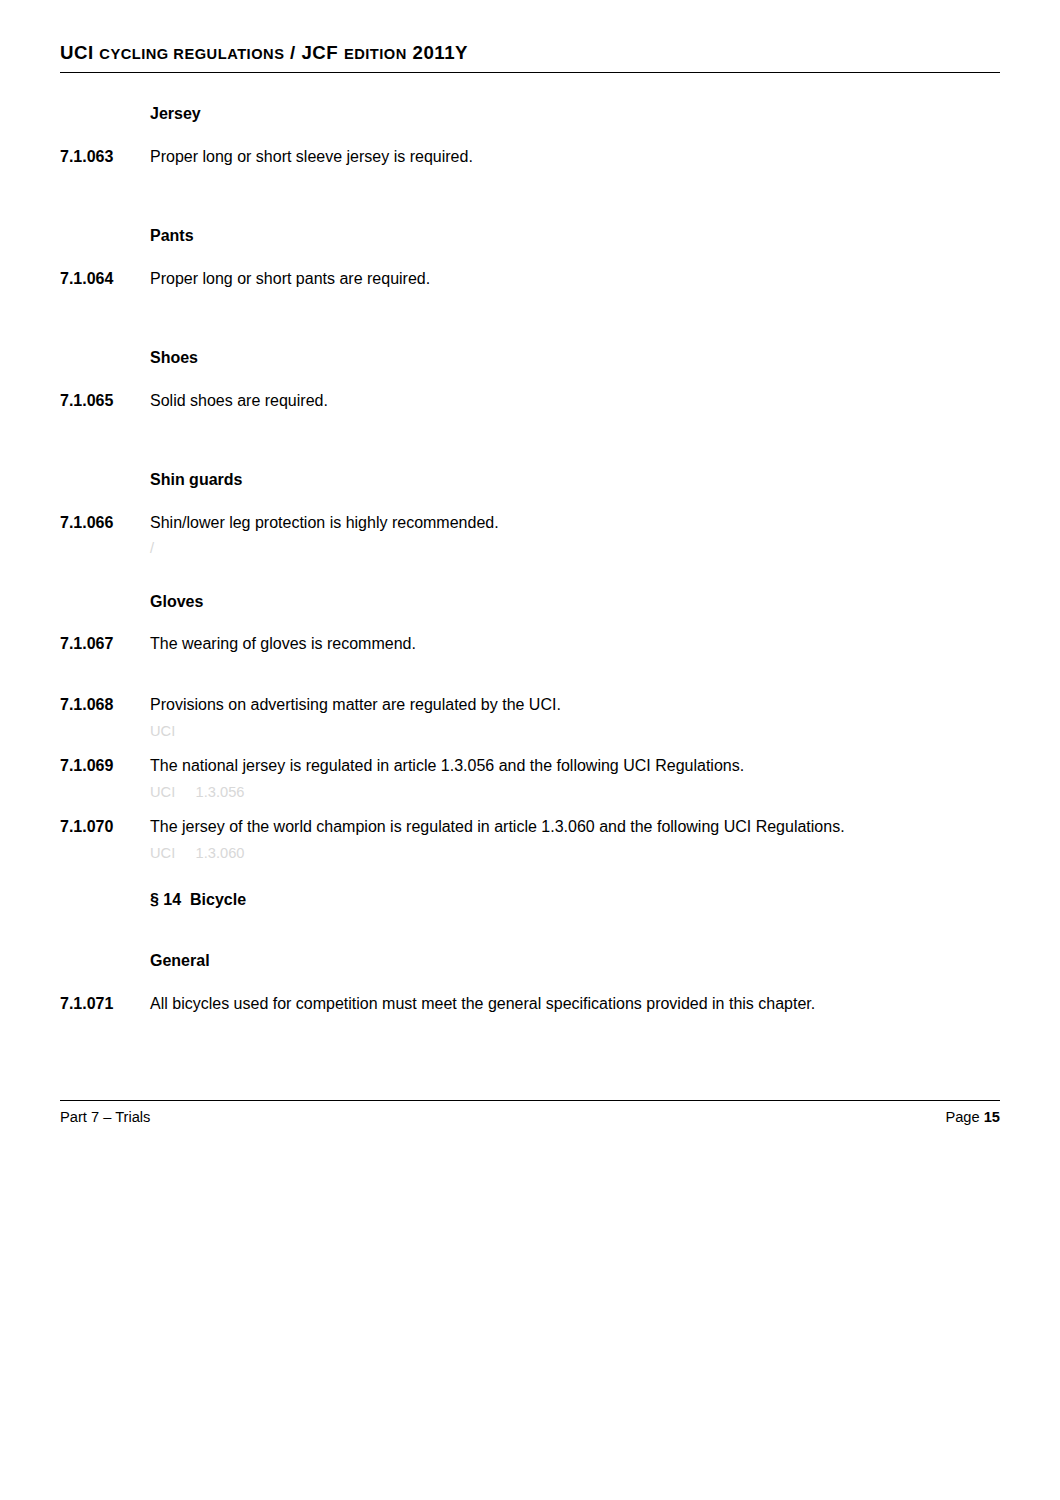UCI CYCLING REGULATIONS / JCF EDITION 2011Y
Jersey
7.1.063
Proper long or short sleeve jersey is required.
Pants
7.1.064
Proper long or short pants are required.
Shoes
7.1.065
Solid shoes are required.
Shin guards
7.1.066
Shin/lower leg protection is highly recommended.
/
Gloves
7.1.067
The wearing of gloves is recommend.
7.1.068
Provisions on advertising matter are regulated by the UCI.
UCI
7.1.069
The national jersey is regulated in article 1.3.056 and the following UCI Regulations.
UCI 1.3.056
7.1.070
The jersey of the world champion is regulated in article 1.3.060 and the following UCI Regulations.
UCI 1.3.060
§ 14 Bicycle
General
7.1.071
All bicycles used for competition must meet the general specifications provided in this chapter.
Part 7 – Trials
Page 15